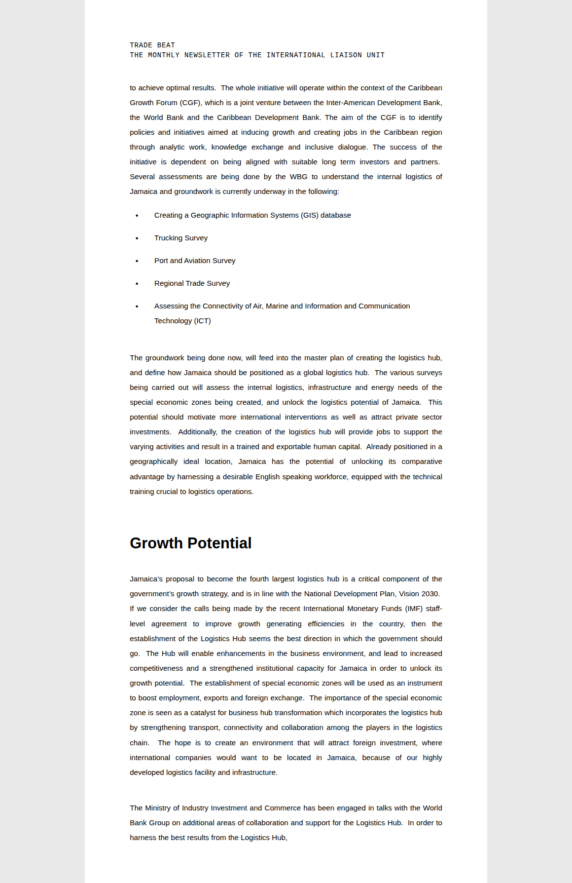TRADE BEAT THE MONTHLY NEWSLETTER OF THE INTERNATIONAL LIAISON UNIT
to achieve optimal results. The whole initiative will operate within the context of the Caribbean Growth Forum (CGF), which is a joint venture between the Inter-American Development Bank, the World Bank and the Caribbean Development Bank. The aim of the CGF is to identify policies and initiatives aimed at inducing growth and creating jobs in the Caribbean region through analytic work, knowledge exchange and inclusive dialogue. The success of the initiative is dependent on being aligned with suitable long term investors and partners. Several assessments are being done by the WBG to understand the internal logistics of Jamaica and groundwork is currently underway in the following:
Creating a Geographic Information Systems (GIS) database
Trucking Survey
Port and Aviation Survey
Regional Trade Survey
Assessing the Connectivity of Air, Marine and Information and Communication Technology (ICT)
The groundwork being done now, will feed into the master plan of creating the logistics hub, and define how Jamaica should be positioned as a global logistics hub. The various surveys being carried out will assess the internal logistics, infrastructure and energy needs of the special economic zones being created, and unlock the logistics potential of Jamaica. This potential should motivate more international interventions as well as attract private sector investments. Additionally, the creation of the logistics hub will provide jobs to support the varying activities and result in a trained and exportable human capital. Already positioned in a geographically ideal location, Jamaica has the potential of unlocking its comparative advantage by harnessing a desirable English speaking workforce, equipped with the technical training crucial to logistics operations.
Growth Potential
Jamaica’s proposal to become the fourth largest logistics hub is a critical component of the government’s growth strategy, and is in line with the National Development Plan, Vision 2030. If we consider the calls being made by the recent International Monetary Funds (IMF) staff-level agreement to improve growth generating efficiencies in the country, then the establishment of the Logistics Hub seems the best direction in which the government should go. The Hub will enable enhancements in the business environment, and lead to increased competitiveness and a strengthened institutional capacity for Jamaica in order to unlock its growth potential. The establishment of special economic zones will be used as an instrument to boost employment, exports and foreign exchange. The importance of the special economic zone is seen as a catalyst for business hub transformation which incorporates the logistics hub by strengthening transport, connectivity and collaboration among the players in the logistics chain. The hope is to create an environment that will attract foreign investment, where international companies would want to be located in Jamaica, because of our highly developed logistics facility and infrastructure.
The Ministry of Industry Investment and Commerce has been engaged in talks with the World Bank Group on additional areas of collaboration and support for the Logistics Hub. In order to harness the best results from the Logistics Hub,